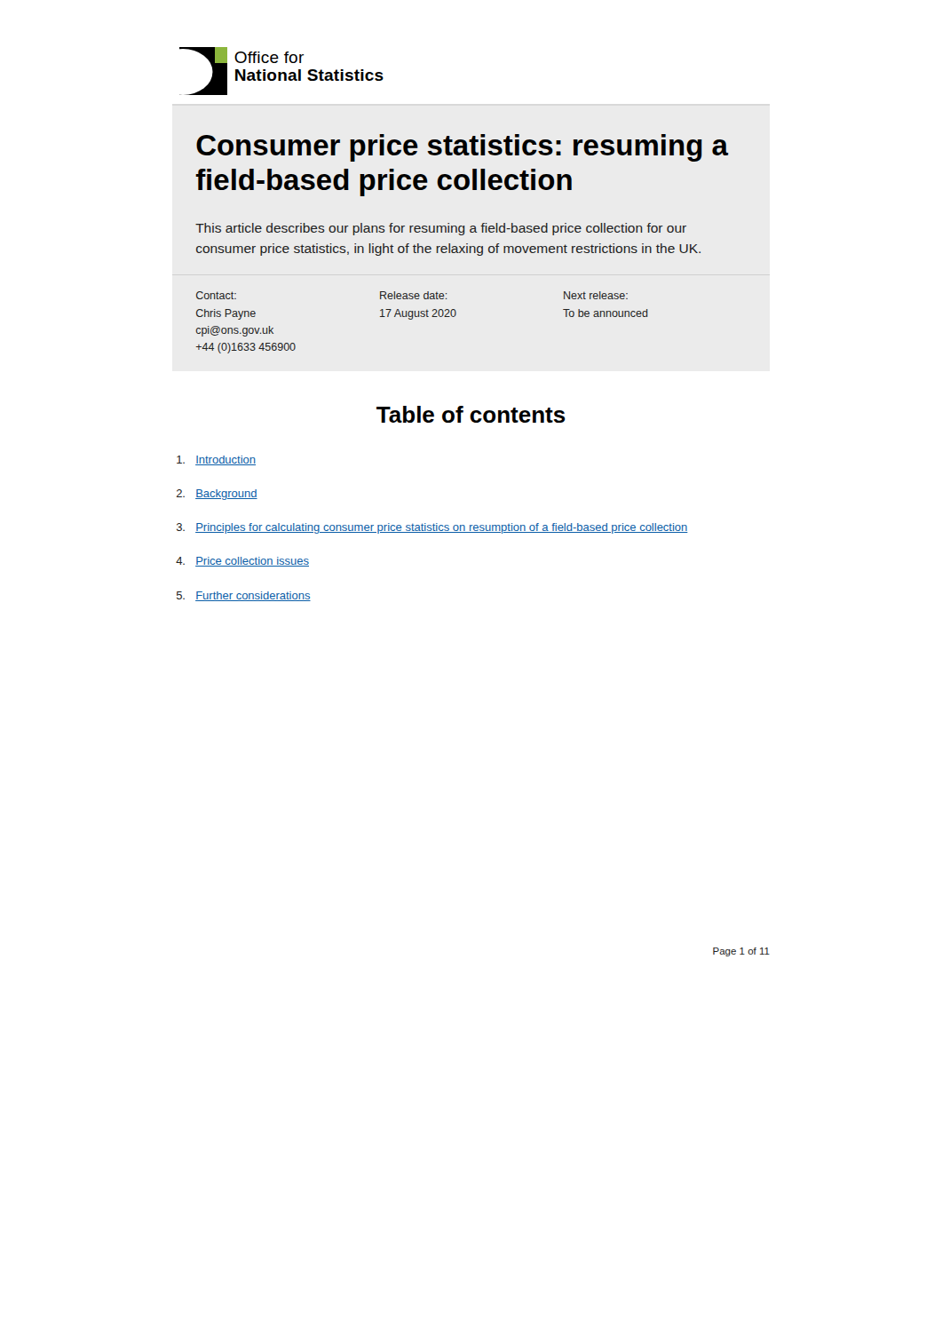Office for
National Statistics
Consumer price statistics: resuming a field-based price collection
This article describes our plans for resuming a field-based price collection for our consumer price statistics, in light of the relaxing of movement restrictions in the UK.
Contact:
Chris Payne
cpi@ons.gov.uk
+44 (0)1633 456900
Release date:
17 August 2020
Next release:
To be announced
Table of contents
Introduction
Background
Principles for calculating consumer price statistics on resumption of a field-based price collection
Price collection issues
Further considerations
Page 1 of 11